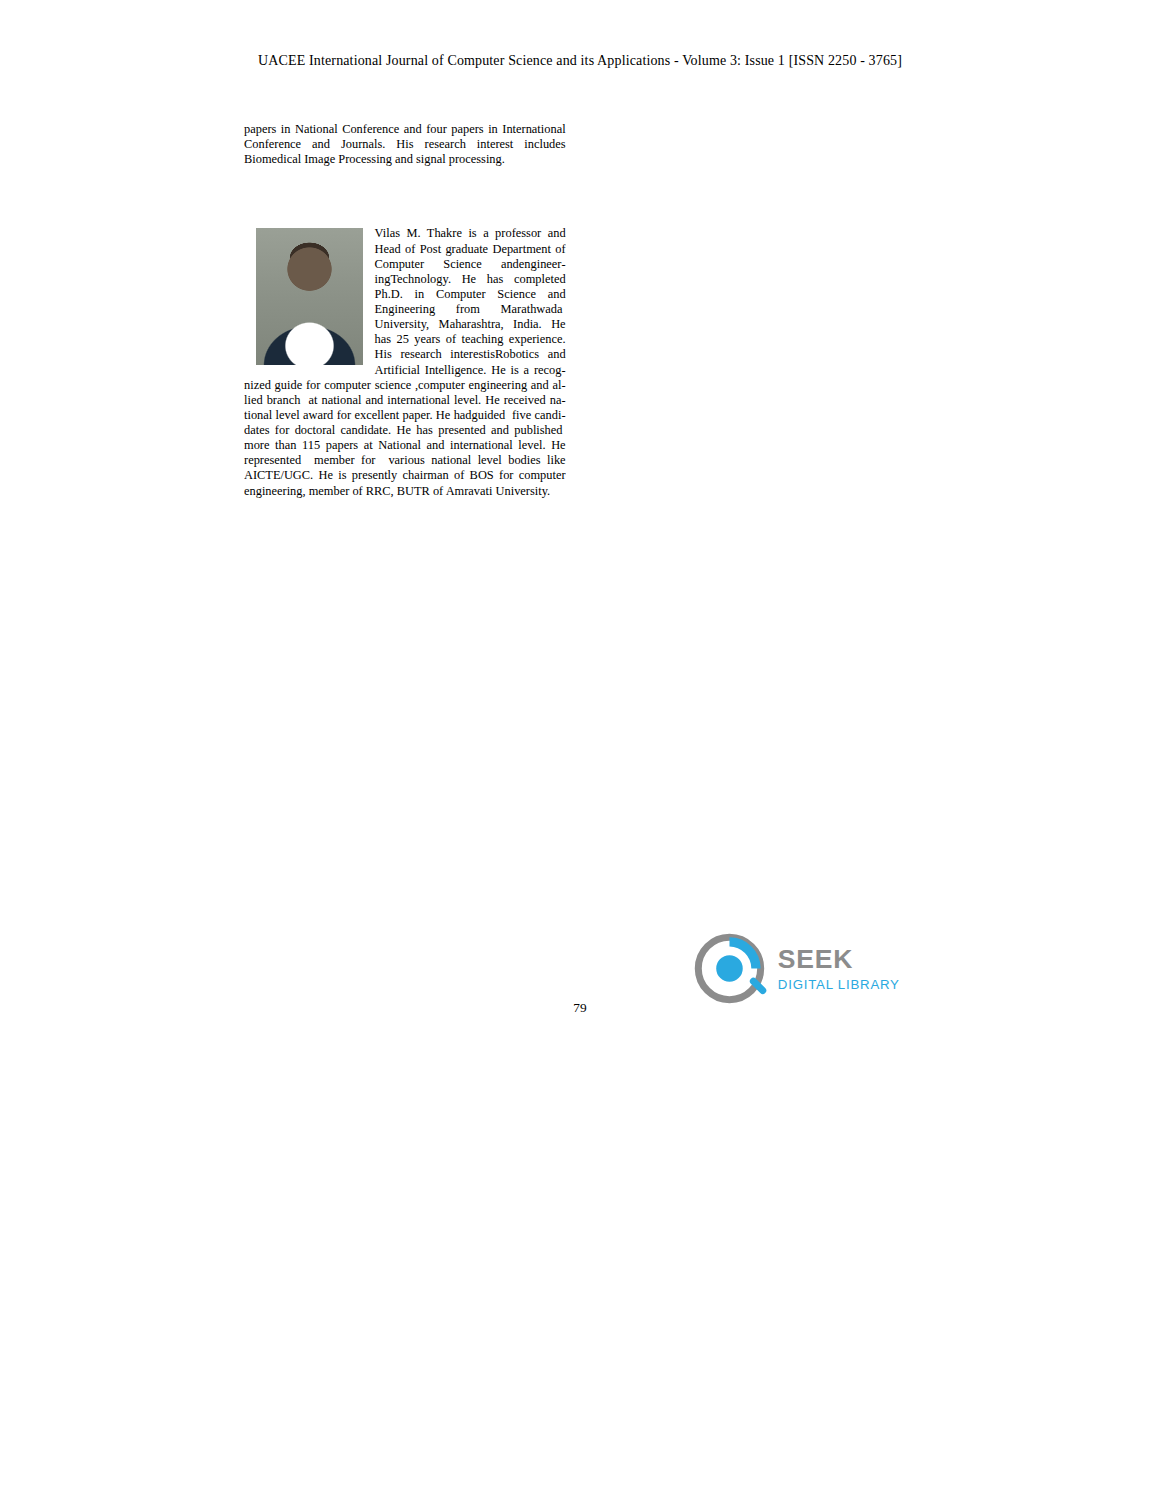UACEE International Journal of Computer Science and its Applications - Volume 3: Issue 1 [ISSN 2250 - 3765]
papers in National Conference and four papers in International Conference and Journals. His research interest includes Biomedical Image Processing and signal processing.
Vilas M. Thakre is a professor and Head of Post graduate Department of Computer Science andengineeringTechnology. He has completed Ph.D. in Computer Science and Engineering from Marathwada University, Maharashtra, India. He has 25 years of teaching experience. His research interestisRobotics and Artificial Intelligence. He is a recognized guide for computer science ,computer engineering and allied branch at national and international level. He received national level award for excellent paper. He hadguided five candidates for doctoral candidate. He has presented and published more than 115 papers at National and international level. He represented member for various national level bodies like AICTE/UGC. He is presently chairman of BOS for computer engineering, member of RRC, BUTR of Amravati University.
SEEK DIGITAL LIBRARY
79